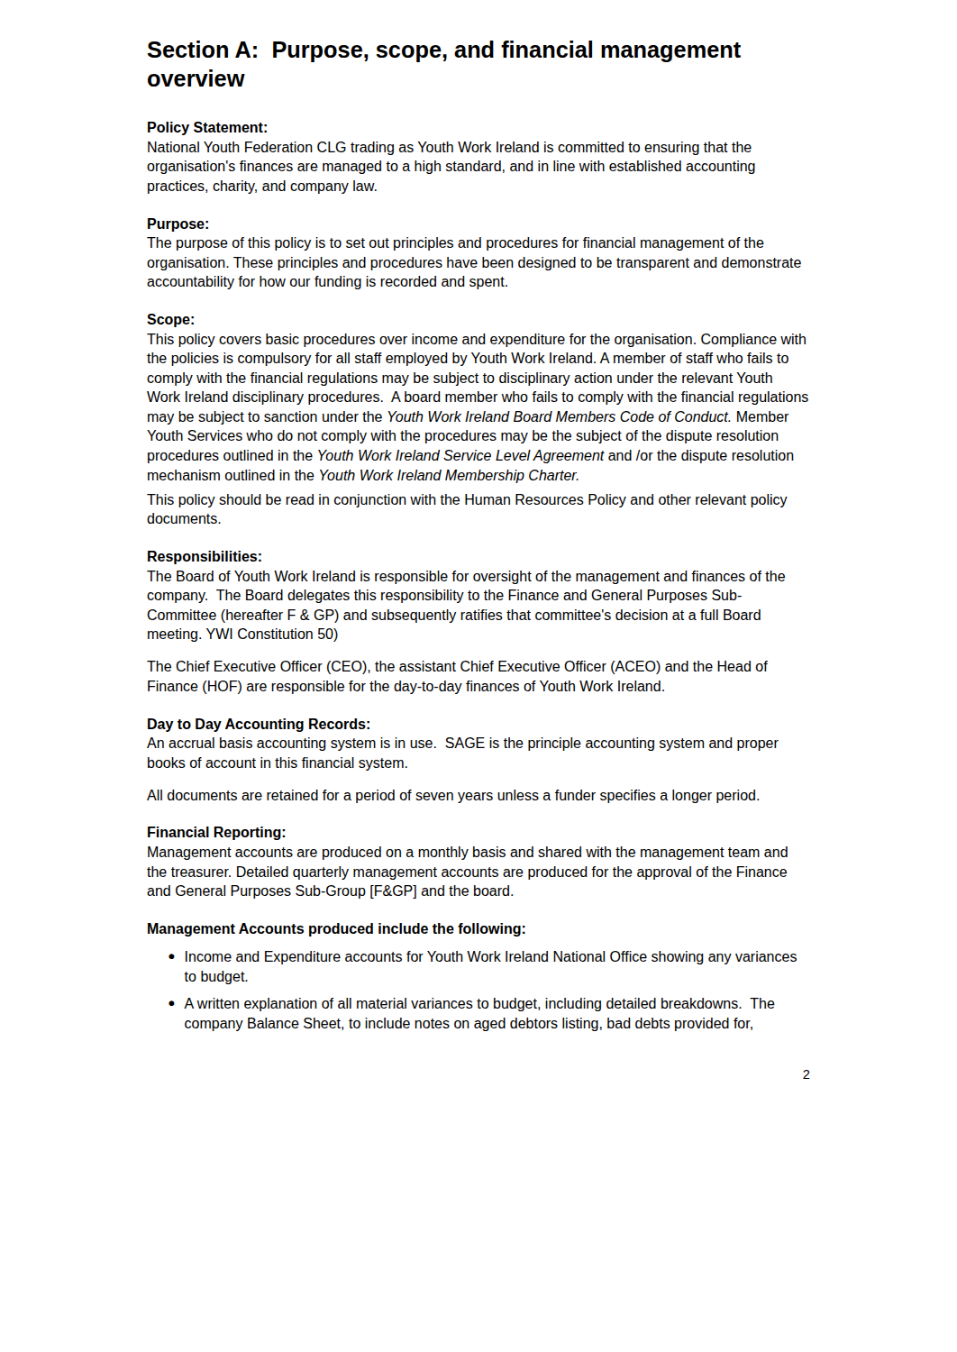Section A: Purpose, scope, and financial management overview
Policy Statement:
National Youth Federation CLG trading as Youth Work Ireland is committed to ensuring that the organisation's finances are managed to a high standard, and in line with established accounting practices, charity, and company law.
Purpose:
The purpose of this policy is to set out principles and procedures for financial management of the organisation. These principles and procedures have been designed to be transparent and demonstrate accountability for how our funding is recorded and spent.
Scope:
This policy covers basic procedures over income and expenditure for the organisation. Compliance with the policies is compulsory for all staff employed by Youth Work Ireland. A member of staff who fails to comply with the financial regulations may be subject to disciplinary action under the relevant Youth Work Ireland disciplinary procedures. A board member who fails to comply with the financial regulations may be subject to sanction under the Youth Work Ireland Board Members Code of Conduct. Member Youth Services who do not comply with the procedures may be the subject of the dispute resolution procedures outlined in the Youth Work Ireland Service Level Agreement and /or the dispute resolution mechanism outlined in the Youth Work Ireland Membership Charter.
This policy should be read in conjunction with the Human Resources Policy and other relevant policy documents.
Responsibilities:
The Board of Youth Work Ireland is responsible for oversight of the management and finances of the company. The Board delegates this responsibility to the Finance and General Purposes Sub-Committee (hereafter F & GP) and subsequently ratifies that committee's decision at a full Board meeting. YWI Constitution 50)
The Chief Executive Officer (CEO), the assistant Chief Executive Officer (ACEO) and the Head of Finance (HOF) are responsible for the day-to-day finances of Youth Work Ireland.
Day to Day Accounting Records:
An accrual basis accounting system is in use. SAGE is the principle accounting system and proper books of account in this financial system.
All documents are retained for a period of seven years unless a funder specifies a longer period.
Financial Reporting:
Management accounts are produced on a monthly basis and shared with the management team and the treasurer. Detailed quarterly management accounts are produced for the approval of the Finance and General Purposes Sub-Group [F&GP] and the board.
Management Accounts produced include the following:
Income and Expenditure accounts for Youth Work Ireland National Office showing any variances to budget.
A written explanation of all material variances to budget, including detailed breakdowns. The company Balance Sheet, to include notes on aged debtors listing, bad debts provided for,
2